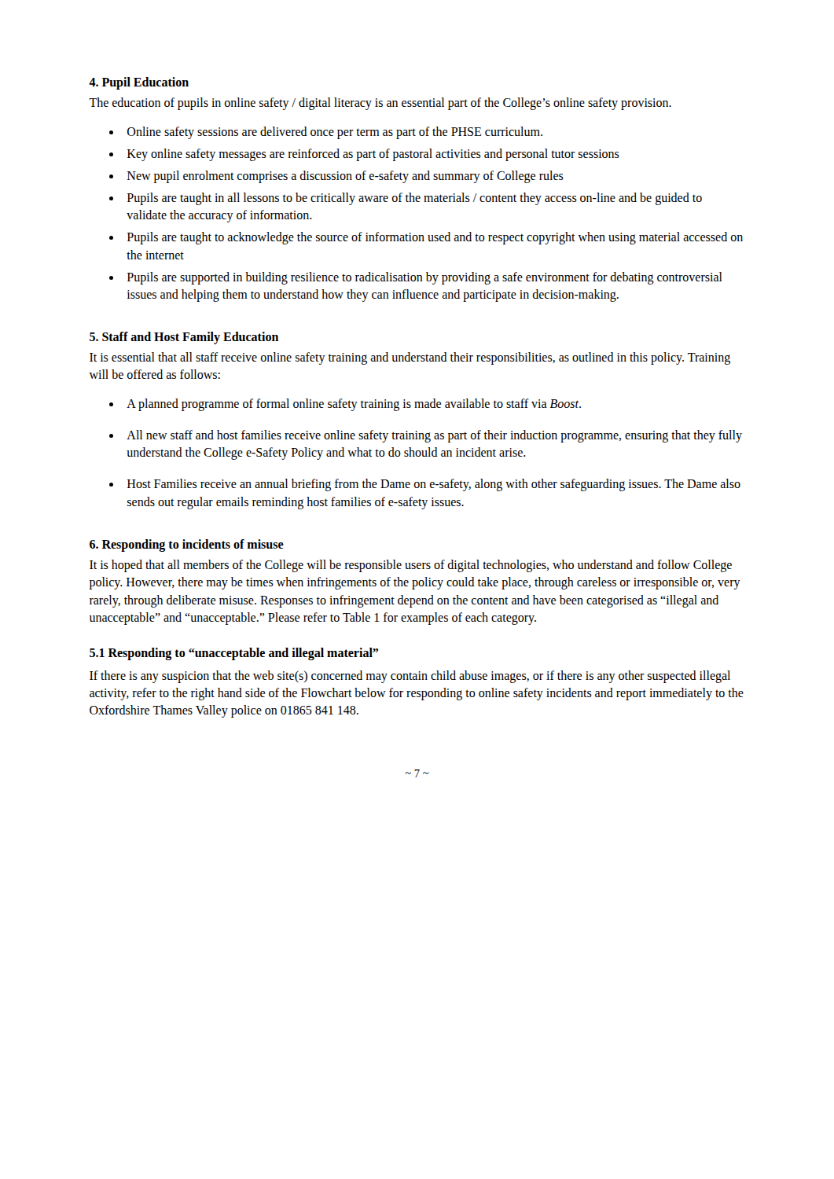4. Pupil Education
The education of pupils in online safety / digital literacy is an essential part of the College’s online safety provision.
Online safety sessions are delivered once per term as part of the PHSE curriculum.
Key online safety messages are reinforced as part of pastoral activities and personal tutor sessions
New pupil enrolment comprises a discussion of e-safety and summary of College rules
Pupils are taught in all lessons to be critically aware of the materials / content they access on-line and be guided to validate the accuracy of information.
Pupils are taught to acknowledge the source of information used and to respect copyright when using material accessed on the internet
Pupils are supported in building resilience to radicalisation by providing a safe environment for debating controversial issues and helping them to understand how they can influence and participate in decision-making.
5. Staff and Host Family Education
It is essential that all staff receive online safety training and understand their responsibilities, as outlined in this policy. Training will be offered as follows:
A planned programme of formal online safety training is made available to staff via Boost.
All new staff and host families receive online safety training as part of their induction programme, ensuring that they fully understand the College e-Safety Policy and what to do should an incident arise.
Host Families receive an annual briefing from the Dame on e-safety, along with other safeguarding issues. The Dame also sends out regular emails reminding host families of e-safety issues.
6. Responding to incidents of misuse
It is hoped that all members of the College will be responsible users of digital technologies, who understand and follow College policy. However, there may be times when infringements of the policy could take place, through careless or irresponsible or, very rarely, through deliberate misuse. Responses to infringement depend on the content and have been categorised as “illegal and unacceptable” and “unacceptable.” Please refer to Table 1 for examples of each category.
5.1 Responding to “unacceptable and illegal material”
If there is any suspicion that the web site(s) concerned may contain child abuse images, or if there is any other suspected illegal activity, refer to the right hand side of the Flowchart below for responding to online safety incidents and report immediately to the Oxfordshire Thames Valley police on 01865 841 148.
~ 7 ~